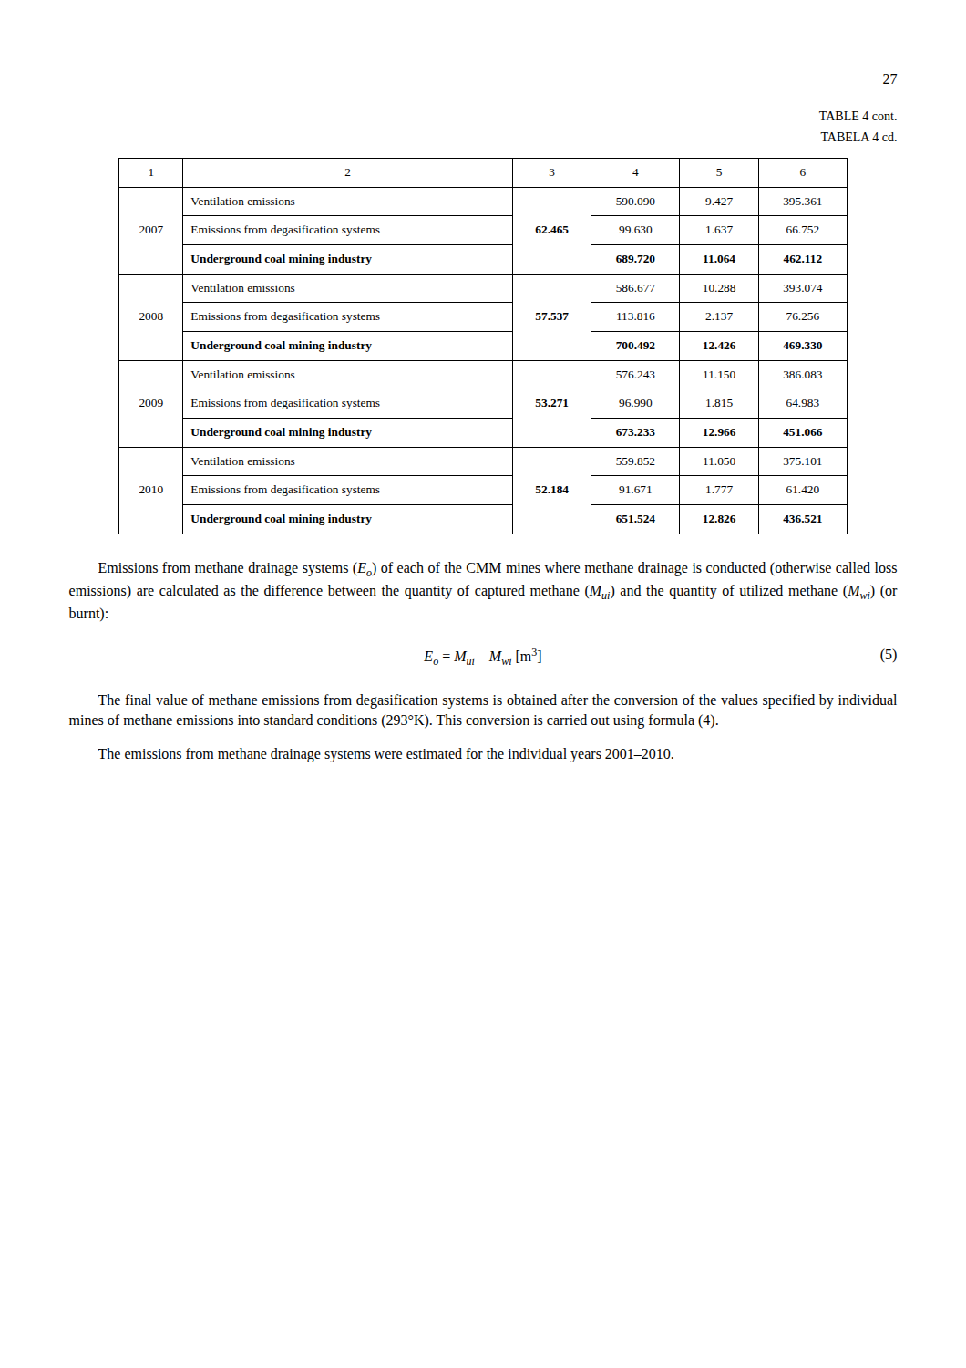27
TABLE 4 cont.
TABELA 4 cd.
| 1 | 2 | 3 | 4 | 5 | 6 |
| --- | --- | --- | --- | --- | --- |
| 2007 | Ventilation emissions | 62.465 | 590.090 | 9.427 | 395.361 |
| Emissions from degasification systems | 99.630 | 1.637 | 66.752 |
| Underground coal mining industry | 689.720 | 11.064 | 462.112 |
| 2008 | Ventilation emissions | 57.537 | 586.677 | 10.288 | 393.074 |
| Emissions from degasification systems | 113.816 | 2.137 | 76.256 |
| Underground coal mining industry | 700.492 | 12.426 | 469.330 |
| 2009 | Ventilation emissions | 53.271 | 576.243 | 11.150 | 386.083 |
| Emissions from degasification systems | 96.990 | 1.815 | 64.983 |
| Underground coal mining industry | 673.233 | 12.966 | 451.066 |
| 2010 | Ventilation emissions | 52.184 | 559.852 | 11.050 | 375.101 |
| Emissions from degasification systems | 91.671 | 1.777 | 61.420 |
| Underground coal mining industry | 651.524 | 12.826 | 436.521 |
Emissions from methane drainage systems (Eo) of each of the CMM mines where methane drainage is conducted (otherwise called loss emissions) are calculated as the difference between the quantity of captured methane (Mui) and the quantity of utilized methane (Mwi) (or burnt):
Eo = Mui – Mwi [m3] (5)
The final value of methane emissions from degasification systems is obtained after the conversion of the values specified by individual mines of methane emissions into standard conditions (293°K). This conversion is carried out using formula (4).
The emissions from methane drainage systems were estimated for the individual years 2001–2010.